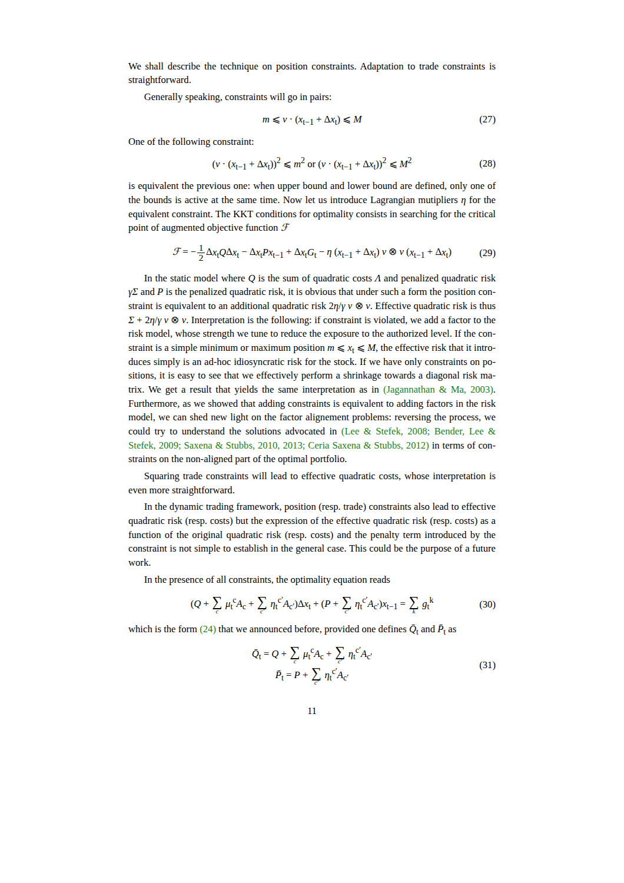We shall describe the technique on position constraints. Adaptation to trade constraints is straightforward.
Generally speaking, constraints will go in pairs:
m ⩽ v · (xt−1 + Δxt) ⩽ M
(27)
One of the following constraint:
(v · (xt−1 + Δxt))2 ⩽ m2 or (v · (xt−1 + Δxt))2 ⩽ M2
(28)
is equivalent the previous one: when upper bound and lower bound are defined, only one of the bounds is active at the same time. Now let us introduce Lagrangian mutipliers η for the equivalent constraint. The KKT conditions for optimality consists in searching for the critical point of augmented objective function ℱ
ℱ = −12 ΔxtQ Δxt − ΔxtPxt−1 + ΔxtGt − η (xt−1 + Δxt) v ⊗ v (xt−1 + Δxt)
(29)
In the static model where Q is the sum of quadratic costs Λ and penalized quadratic risk γΣ and P is the penalized quadratic risk, it is obvious that under such a form the position constraint is equivalent to an additional quadratic risk 2η/γ v ⊗ v. Effective quadratic risk is thus Σ + 2η/γ v ⊗ v. Interpretation is the following: if constraint is violated, we add a factor to the risk model, whose strength we tune to reduce the exposure to the authorized level. If the constraint is a simple minimum or maximum position m ⩽ xt ⩽ M, the effective risk that it introduces simply is an ad-hoc idiosyncratic risk for the stock. If we have only constraints on positions, it is easy to see that we effectively perform a shrinkage towards a diagonal risk matrix. We get a result that yields the same interpretation as in (Jagannathan & Ma, 2003). Furthermore, as we showed that adding constraints is equivalent to adding factors in the risk model, we can shed new light on the factor alignement problems: reversing the process, we could try to understand the solutions advocated in (Lee & Stefek, 2008; Bender, Lee & Stefek, 2009; Saxena & Stubbs, 2010, 2013; Ceria Saxena & Stubbs, 2012) in terms of constraints on the non-aligned part of the optimal portfolio.
Squaring trade constraints will lead to effective quadratic costs, whose interpretation is even more straightforward.
In the dynamic trading framework, position (resp. trade) constraints also lead to effective quadratic risk (resp. costs) but the expression of the effective quadratic risk (resp. costs) as a function of the original quadratic risk (resp. costs) and the penalty term introduced by the constraint is not simple to establish in the general case. This could be the purpose of a future work.
In the presence of all constraints, the optimality equation reads
(Q + ∑c μtcAc + ∑c′ ηtc′Ac′) Δxt + (P + ∑c′ ηtc′Ac′) xt−1 = ∑k gtk
(30)
which is the form (24) that we announced before, provided one defines Q̄t and P̄t as
Q̄t = Q + ∑c μtcAc + ∑c′ ηtc′Ac′
P̄t = P + ∑c′ ηtc′Ac′
(31)
11